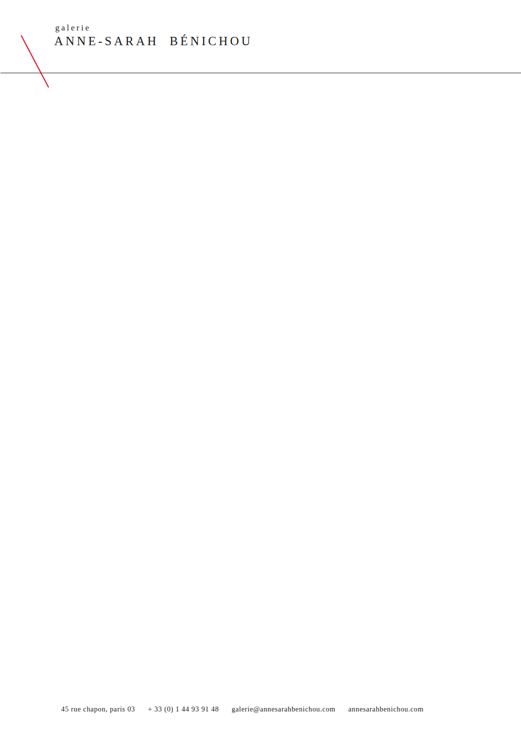galerie
ANNE-SARAH BÉNICHOU
45 rue chapon, paris 03 + 33 (0) 1 44 93 91 48 galerie@annesarahbenichou.com annesarahbenichou.com